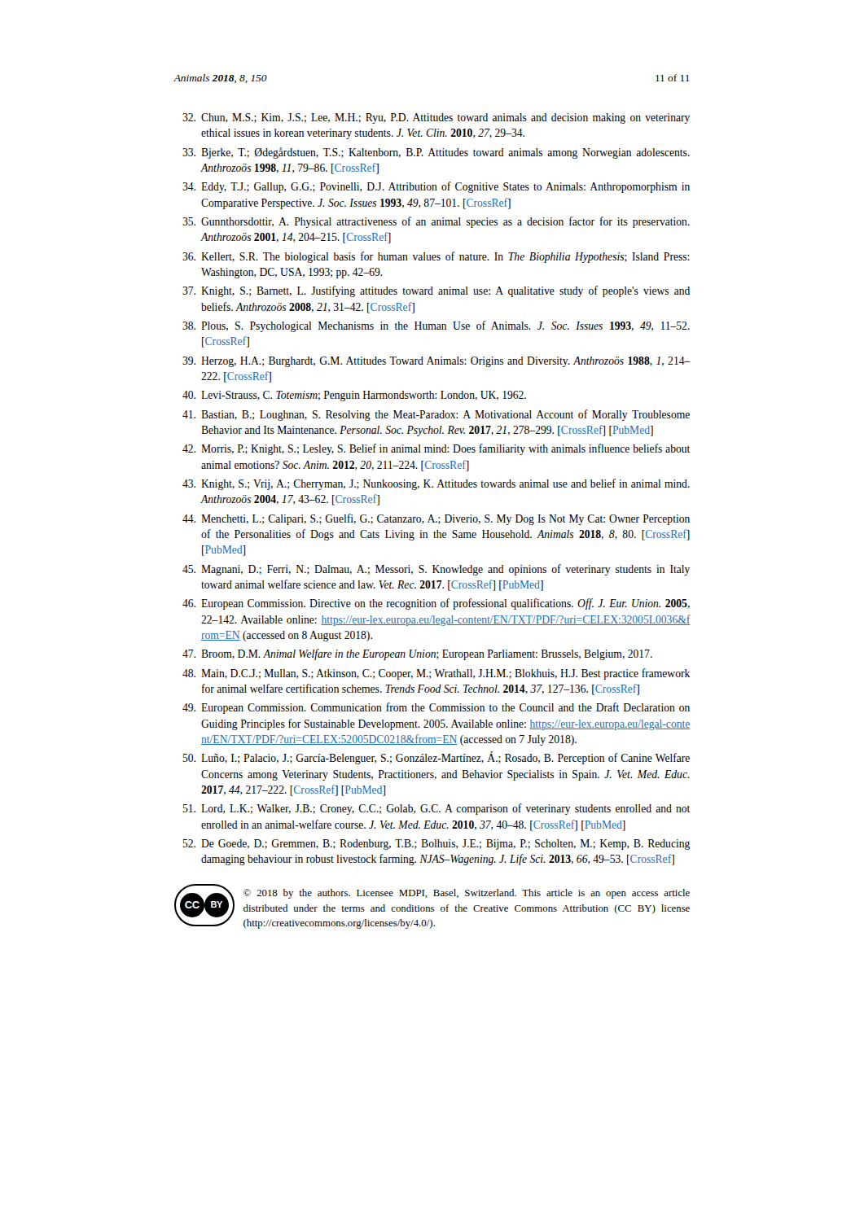Animals 2018, 8, 150
11 of 11
Chun, M.S.; Kim, J.S.; Lee, M.H.; Ryu, P.D. Attitudes toward animals and decision making on veterinary ethical issues in korean veterinary students. J. Vet. Clin. 2010, 27, 29–34.
Bjerke, T.; Ødegårdstuen, T.S.; Kaltenborn, B.P. Attitudes toward animals among Norwegian adolescents. Anthrozoös 1998, 11, 79–86. [CrossRef]
Eddy, T.J.; Gallup, G.G.; Povinelli, D.J. Attribution of Cognitive States to Animals: Anthropomorphism in Comparative Perspective. J. Soc. Issues 1993, 49, 87–101. [CrossRef]
Gunnthorsdottir, A. Physical attractiveness of an animal species as a decision factor for its preservation. Anthrozoös 2001, 14, 204–215. [CrossRef]
Kellert, S.R. The biological basis for human values of nature. In The Biophilia Hypothesis; Island Press: Washington, DC, USA, 1993; pp. 42–69.
Knight, S.; Barnett, L. Justifying attitudes toward animal use: A qualitative study of people's views and beliefs. Anthrozoös 2008, 21, 31–42. [CrossRef]
Plous, S. Psychological Mechanisms in the Human Use of Animals. J. Soc. Issues 1993, 49, 11–52. [CrossRef]
Herzog, H.A.; Burghardt, G.M. Attitudes Toward Animals: Origins and Diversity. Anthrozoös 1988, 1, 214–222. [CrossRef]
Levi-Strauss, C. Totemism; Penguin Harmondsworth: London, UK, 1962.
Bastian, B.; Loughnan, S. Resolving the Meat-Paradox: A Motivational Account of Morally Troublesome Behavior and Its Maintenance. Personal. Soc. Psychol. Rev. 2017, 21, 278–299. [CrossRef] [PubMed]
Morris, P.; Knight, S.; Lesley, S. Belief in animal mind: Does familiarity with animals influence beliefs about animal emotions? Soc. Anim. 2012, 20, 211–224. [CrossRef]
Knight, S.; Vrij, A.; Cherryman, J.; Nunkoosing, K. Attitudes towards animal use and belief in animal mind. Anthrozoös 2004, 17, 43–62. [CrossRef]
Menchetti, L.; Calipari, S.; Guelfi, G.; Catanzaro, A.; Diverio, S. My Dog Is Not My Cat: Owner Perception of the Personalities of Dogs and Cats Living in the Same Household. Animals 2018, 8, 80. [CrossRef] [PubMed]
Magnani, D.; Ferri, N.; Dalmau, A.; Messori, S. Knowledge and opinions of veterinary students in Italy toward animal welfare science and law. Vet. Rec. 2017. [CrossRef] [PubMed]
European Commission. Directive on the recognition of professional qualifications. Off. J. Eur. Union. 2005, 22–142. Available online: https://eur-lex.europa.eu/legal-content/EN/TXT/PDF/?uri=CELEX:32005L0036&from=EN (accessed on 8 August 2018).
Broom, D.M. Animal Welfare in the European Union; European Parliament: Brussels, Belgium, 2017.
Main, D.C.J.; Mullan, S.; Atkinson, C.; Cooper, M.; Wrathall, J.H.M.; Blokhuis, H.J. Best practice framework for animal welfare certification schemes. Trends Food Sci. Technol. 2014, 37, 127–136. [CrossRef]
European Commission. Communication from the Commission to the Council and the Draft Declaration on Guiding Principles for Sustainable Development. 2005. Available online: https://eur-lex.europa.eu/legal-content/EN/TXT/PDF/?uri=CELEX:52005DC0218&from=EN (accessed on 7 July 2018).
Luño, I.; Palacio, J.; García-Belenguer, S.; González-Martínez, Á.; Rosado, B. Perception of Canine Welfare Concerns among Veterinary Students, Practitioners, and Behavior Specialists in Spain. J. Vet. Med. Educ. 2017, 44, 217–222. [CrossRef] [PubMed]
Lord, L.K.; Walker, J.B.; Croney, C.C.; Golab, G.C. A comparison of veterinary students enrolled and not enrolled in an animal-welfare course. J. Vet. Med. Educ. 2010, 37, 40–48. [CrossRef] [PubMed]
De Goede, D.; Gremmen, B.; Rodenburg, T.B.; Bolhuis, J.E.; Bijma, P.; Scholten, M.; Kemp, B. Reducing damaging behaviour in robust livestock farming. NJAS–Wagening. J. Life Sci. 2013, 66, 49–53. [CrossRef]
CC BY
© 2018 by the authors. Licensee MDPI, Basel, Switzerland. This article is an open access article distributed under the terms and conditions of the Creative Commons Attribution (CC BY) license (http://creativecommons.org/licenses/by/4.0/).